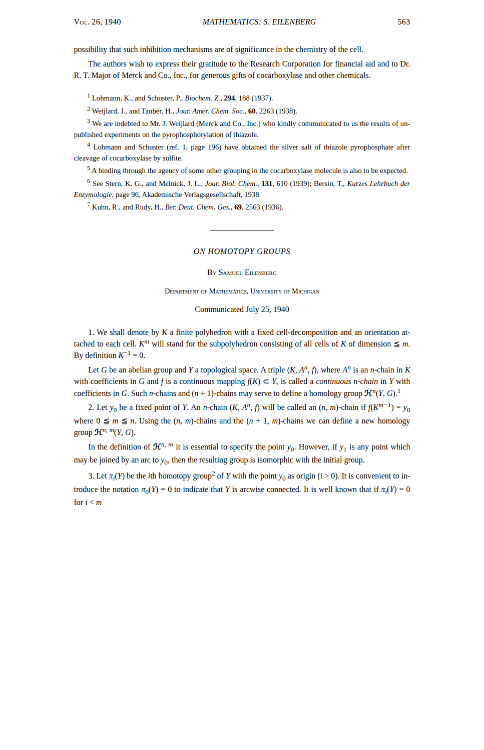Vol. 26, 1940 MATHEMATICS: S. EILENBERG 563
possibility that such inhibition mechanisms are of significance in the chemistry of the cell.
The authors wish to express their gratitude to the Research Corporation for financial aid and to Dr. R. T. Major of Merck and Co., Inc., for generous gifts of cocarboxylase and other chemicals.
1 Lohmann, K., and Schuster, P., Biochem. Z., 294, 188 (1937).
2 Weijlard, J., and Tauber, H., Jour. Amer. Chem. Soc., 60, 2263 (1938).
3 We are indebted to Mr. J. Weijlard (Merck and Co., Inc.) who kindly communicated to us the results of unpublished experiments on the pyrophosphorylation of thiazole.
4 Lohmann and Schuster (ref. 1, page 196) have obtained the silver salt of thiazole pyrophosphate after cleavage of cocarboxylase by sulfite.
5 A binding through the agency of some other grouping in the cocarboxylase molecule is also to be expected.
6 See Stern, K. G., and Melnick, J. L., Jour. Biol. Chem., 131, 610 (1939); Bersin, T., Kurzes Lehrbuch der Enzymologie, page 96, Akademische Verlagsgesellschaft, 1938.
7 Kuhn, R., and Rudy, H., Ber. Deut. Chem. Ges., 69, 2563 (1936).
ON HOMOTOPY GROUPS
By Samuel Eilenberg
Department of Mathematics, University of Michigan
Communicated July 25, 1940
1. We shall denote by K a finite polyhedron with a fixed cell-decomposition and an orientation attached to each cell. Km will stand for the subpolyhedron consisting of all cells of K of dimension ≦ m. By definition K−1 = 0.
Let G be an abelian group and Y a topological space. A triple (K, An, f), where An is an n-chain in K with coefficients in G and f is a continuous mapping f(K) ⊂ Y, is called a continuous n-chain in Y with coefficients in G. Such n-chains and (n + 1)-chains may serve to define a homology group ℋn(Y, G).1
2. Let y0 be a fixed point of Y. An n-chain (K, An, f) will be called an (n, m)-chain if f(Km−1) = y0 where 0 ≦ m ≦ n. Using the (n, m)-chains and the (n + 1, m)-chains we can define a new homology group ℋn, m(Y, G).
In the definition of ℋn, m it is essential to specify the point y0. However, if y1 is any point which may be joined by an arc to y0, then the resulting group is isomorphic with the initial group.
3. Let πi(Y) be the ith homotopy group2 of Y with the point y0 as origin (i > 0). It is convenient to introduce the notation π0(Y) = 0 to indicate that Y is arcwise connected. It is well known that if πi(Y) = 0 for i < m